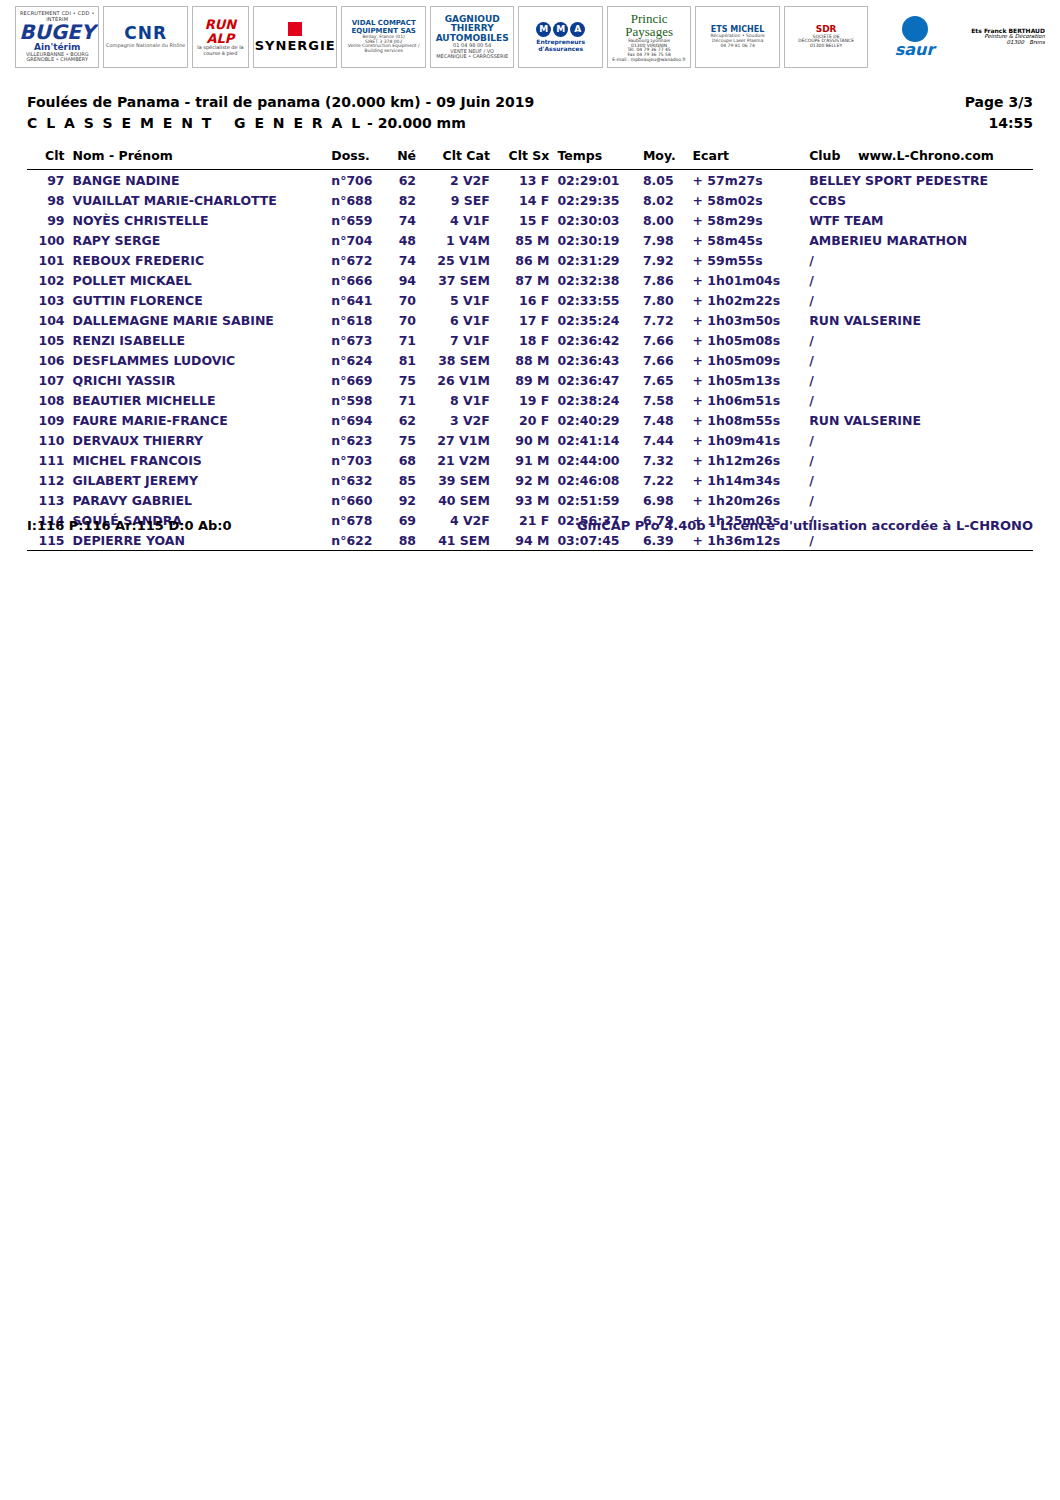RECRUTEMENT CDI • CDD • INTÉRIM
BUGEY
Ain'térim
VILLEURBANNE • BOURG
GRENOBLE • CHAMBÉRY
CNR
Compagnie Nationale du Rhône
RUN ALP
la spécialiste de la course à pied
SYNERGIE
VIDAL COMPACT EQUIPMENT SAS
Bellay, France (01)
SIRET 3 378 002
Vente Construction Equipment / Building services
GAGNIOUD
THIERRY
AUTOMOBILES
01 04 98 00 54
VENTE NEUF / VO
MÉCANIQUE • CARROSSERIE
M
M
A
Entrepreneurs
d'Assurances
Princic Paysages
Faubourg Lyonnais
01300 VIRIGNIN
Tél. 04 79 36 77 45
Fax 04 79 36 75 58
E-mail : mpbeaujeu@wanadoo.fr
ETS MICHEL
Récupération • Soudure
Découpe Laser Plasma
04 79 81 06 74
SDR
SOCIÉTÉ DE
DÉCOUPE D'ASSISTANCE
01300 BELLEY
saur
Ets Franck BERTHAUD
Peinture & Décoration
01300 Brens
Foulées de Panama - trail de panama (20.000 km) - 09 Juin 2019
C L A S S E M E N T G E N E R A L - 20.000 mm
Page 3/3
14:55
| Clt | Nom - Prénom | Doss. | Né | Clt Cat | Clt Sx | Temps | Moy. | Ecart | Club | www.L-Chrono.com |
| --- | --- | --- | --- | --- | --- | --- | --- | --- | --- | --- |
| 97 | BANGE NADINE | n°706 | 62 | 2 V2F | 13 F | 02:29:01 | 8.05 | + 57m27s | BELLEY SPORT PEDESTRE |
| 98 | VUAILLAT MARIE-CHARLOTTE | n°688 | 82 | 9 SEF | 14 F | 02:29:35 | 8.02 | + 58m02s | CCBS |
| 99 | NOYÈS CHRISTELLE | n°659 | 74 | 4 V1F | 15 F | 02:30:03 | 8.00 | + 58m29s | WTF TEAM |
| 100 | RAPY SERGE | n°704 | 48 | 1 V4M | 85 M | 02:30:19 | 7.98 | + 58m45s | AMBERIEU MARATHON |
| 101 | REBOUX FREDERIC | n°672 | 74 | 25 V1M | 86 M | 02:31:29 | 7.92 | + 59m55s | / |
| 102 | POLLET MICKAEL | n°666 | 94 | 37 SEM | 87 M | 02:32:38 | 7.86 | + 1h01m04s | / |
| 103 | GUTTIN FLORENCE | n°641 | 70 | 5 V1F | 16 F | 02:33:55 | 7.80 | + 1h02m22s | / |
| 104 | DALLEMAGNE MARIE SABINE | n°618 | 70 | 6 V1F | 17 F | 02:35:24 | 7.72 | + 1h03m50s | RUN VALSERINE |
| 105 | RENZI ISABELLE | n°673 | 71 | 7 V1F | 18 F | 02:36:42 | 7.66 | + 1h05m08s | / |
| 106 | DESFLAMMES LUDOVIC | n°624 | 81 | 38 SEM | 88 M | 02:36:43 | 7.66 | + 1h05m09s | / |
| 107 | QRICHI YASSIR | n°669 | 75 | 26 V1M | 89 M | 02:36:47 | 7.65 | + 1h05m13s | / |
| 108 | BEAUTIER MICHELLE | n°598 | 71 | 8 V1F | 19 F | 02:38:24 | 7.58 | + 1h06m51s | / |
| 109 | FAURE MARIE-FRANCE | n°694 | 62 | 3 V2F | 20 F | 02:40:29 | 7.48 | + 1h08m55s | RUN VALSERINE |
| 110 | DERVAUX THIERRY | n°623 | 75 | 27 V1M | 90 M | 02:41:14 | 7.44 | + 1h09m41s | / |
| 111 | MICHEL FRANCOIS | n°703 | 68 | 21 V2M | 91 M | 02:44:00 | 7.32 | + 1h12m26s | / |
| 112 | GILABERT JEREMY | n°632 | 85 | 39 SEM | 92 M | 02:46:08 | 7.22 | + 1h14m34s | / |
| 113 | PARAVY GABRIEL | n°660 | 92 | 40 SEM | 93 M | 02:51:59 | 6.98 | + 1h20m26s | / |
| 114 | SOULÉ SANDRA | n°678 | 69 | 4 V2F | 21 F | 02:56:37 | 6.79 | + 1h25m03s | / |
| 115 | DEPIERRE YOAN | n°622 | 88 | 41 SEM | 94 M | 03:07:45 | 6.39 | + 1h36m12s | / |
I:116 P:116 Ar:115 D:0 Ab:0
GmCAP Pro 4.40b - Licence d'utilisation accordée à L-CHRONO